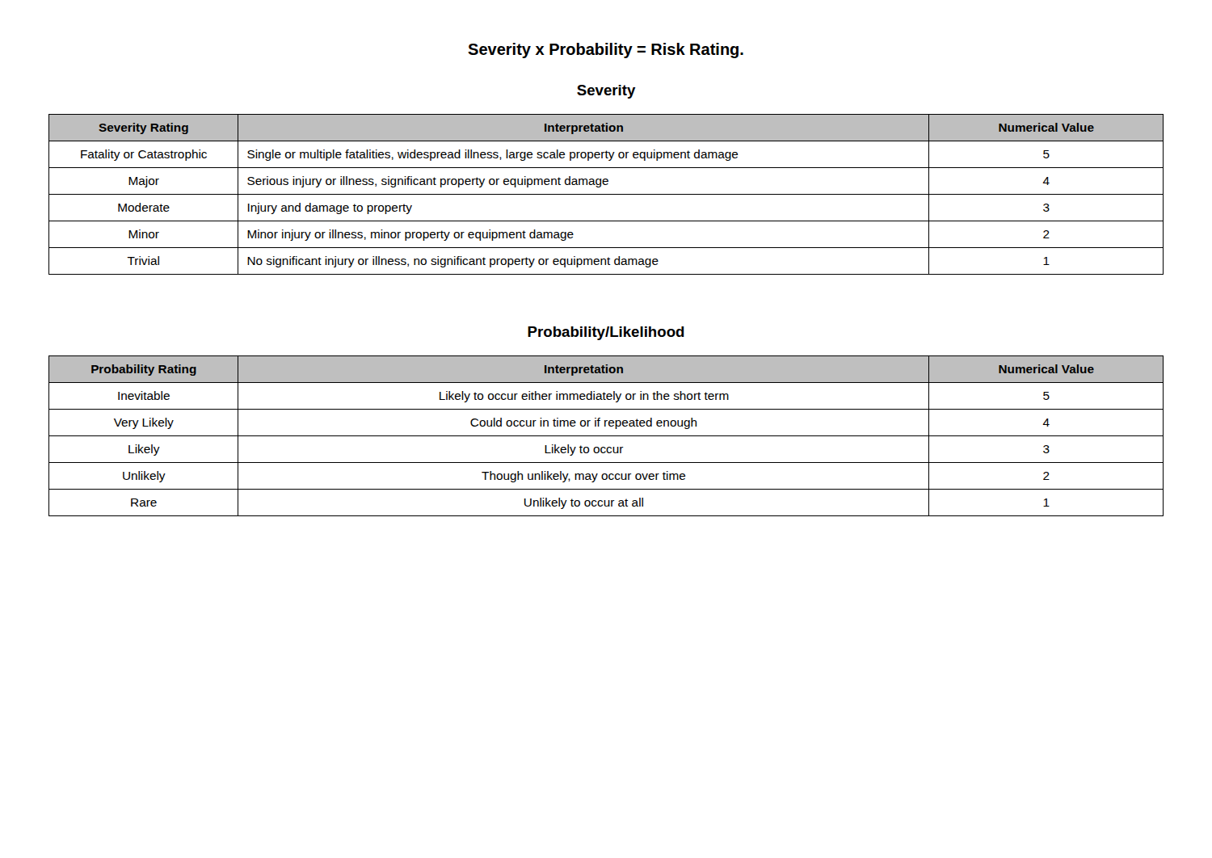Severity x Probability = Risk Rating.
Severity
| Severity Rating | Interpretation | Numerical Value |
| --- | --- | --- |
| Fatality or Catastrophic | Single or multiple fatalities, widespread illness, large scale property or equipment damage | 5 |
| Major | Serious injury or illness, significant property or equipment damage | 4 |
| Moderate | Injury and damage to property | 3 |
| Minor | Minor injury or illness, minor property or equipment damage | 2 |
| Trivial | No significant injury or illness, no significant property or equipment damage | 1 |
Probability/Likelihood
| Probability Rating | Interpretation | Numerical Value |
| --- | --- | --- |
| Inevitable | Likely to occur either immediately or in the short term | 5 |
| Very Likely | Could occur in time or if repeated enough | 4 |
| Likely | Likely to occur | 3 |
| Unlikely | Though unlikely, may occur over time | 2 |
| Rare | Unlikely to occur at all | 1 |